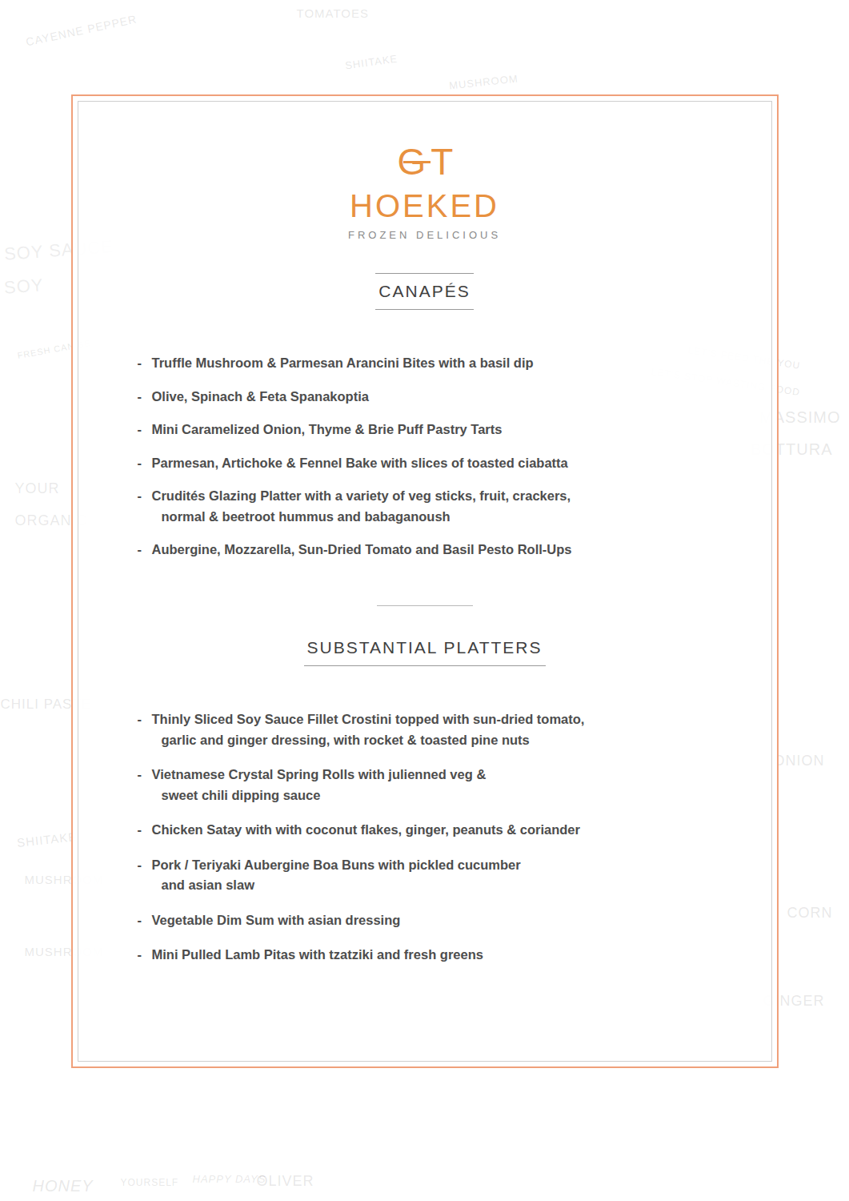Tomatoes Shiitake Mushroom Cayenne pepper Soy sauce Soy Fresh can be Your Organic Chili paste Shiitake Mushroom Mushroom Honey Yourself Happy Days Oliver Let's feed the you Let's stop wasting food Massimo Bottura Onion Corn Ginger
G T
Hoeked
Frozen Delicious
Canapés
Truffle Mushroom & Parmesan Arancini Bites with a basil dip
Olive, Spinach & Feta Spanakoptia
Mini Caramelized Onion, Thyme & Brie Puff Pastry Tarts
Parmesan, Artichoke & Fennel Bake with slices of toasted ciabatta
Crudités Glazing Platter with a variety of veg sticks, fruit, crackers, normal & beetroot hummus and babaganoush
Aubergine, Mozzarella, Sun-Dried Tomato and Basil Pesto Roll-Ups
Substantial Platters
Thinly Sliced Soy Sauce Fillet Crostini topped with sun-dried tomato, garlic and ginger dressing, with rocket & toasted pine nuts
Vietnamese Crystal Spring Rolls with julienned veg & sweet chili dipping sauce
Chicken Satay with with coconut flakes, ginger, peanuts & coriander
Pork / Teriyaki Aubergine Boa Buns with pickled cucumber and asian slaw
Vegetable Dim Sum with asian dressing
Mini Pulled Lamb Pitas with tzatziki and fresh greens